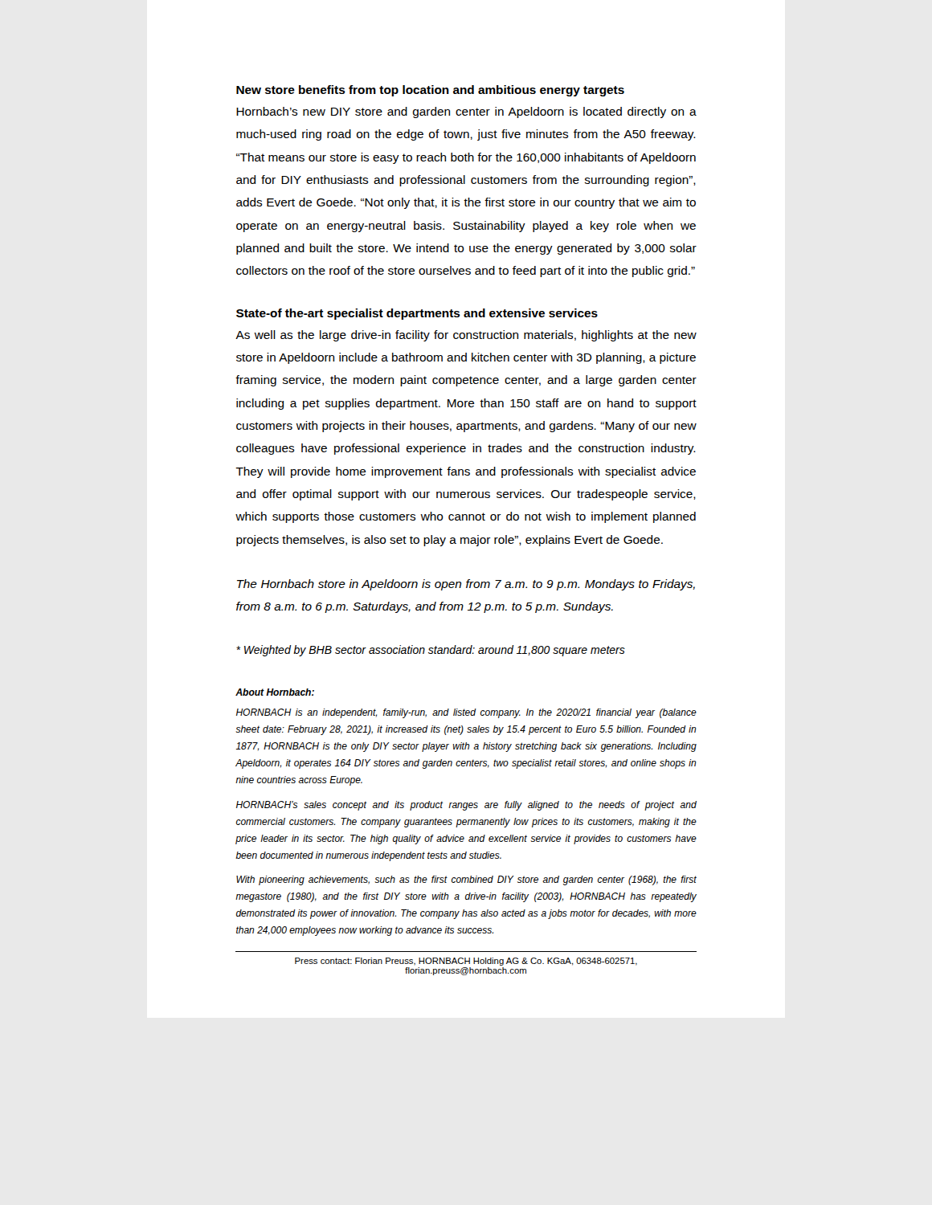New store benefits from top location and ambitious energy targets
Hornbach’s new DIY store and garden center in Apeldoorn is located directly on a much-used ring road on the edge of town, just five minutes from the A50 freeway. “That means our store is easy to reach both for the 160,000 inhabitants of Apeldoorn and for DIY enthusiasts and professional customers from the surrounding region”, adds Evert de Goede. “Not only that, it is the first store in our country that we aim to operate on an energy-neutral basis. Sustainability played a key role when we planned and built the store. We intend to use the energy generated by 3,000 solar collectors on the roof of the store ourselves and to feed part of it into the public grid.”
State-of the-art specialist departments and extensive services
As well as the large drive-in facility for construction materials, highlights at the new store in Apeldoorn include a bathroom and kitchen center with 3D planning, a picture framing service, the modern paint competence center, and a large garden center including a pet supplies department. More than 150 staff are on hand to support customers with projects in their houses, apartments, and gardens. “Many of our new colleagues have professional experience in trades and the construction industry. They will provide home improvement fans and professionals with specialist advice and offer optimal support with our numerous services. Our tradespeople service, which supports those customers who cannot or do not wish to implement planned projects themselves, is also set to play a major role”, explains Evert de Goede.
The Hornbach store in Apeldoorn is open from 7 a.m. to 9 p.m. Mondays to Fridays, from 8 a.m. to 6 p.m. Saturdays, and from 12 p.m. to 5 p.m. Sundays.
* Weighted by BHB sector association standard: around 11,800 square meters
About Hornbach:
HORNBACH is an independent, family-run, and listed company. In the 2020/21 financial year (balance sheet date: February 28, 2021), it increased its (net) sales by 15.4 percent to Euro 5.5 billion. Founded in 1877, HORNBACH is the only DIY sector player with a history stretching back six generations. Including Apeldoorn, it operates 164 DIY stores and garden centers, two specialist retail stores, and online shops in nine countries across Europe.
HORNBACH’s sales concept and its product ranges are fully aligned to the needs of project and commercial customers. The company guarantees permanently low prices to its customers, making it the price leader in its sector. The high quality of advice and excellent service it provides to customers have been documented in numerous independent tests and studies.
With pioneering achievements, such as the first combined DIY store and garden center (1968), the first megastore (1980), and the first DIY store with a drive-in facility (2003), HORNBACH has repeatedly demonstrated its power of innovation. The company has also acted as a jobs motor for decades, with more than 24,000 employees now working to advance its success.
Press contact: Florian Preuss, HORNBACH Holding AG & Co. KGaA, 06348-602571, florian.preuss@hornbach.com